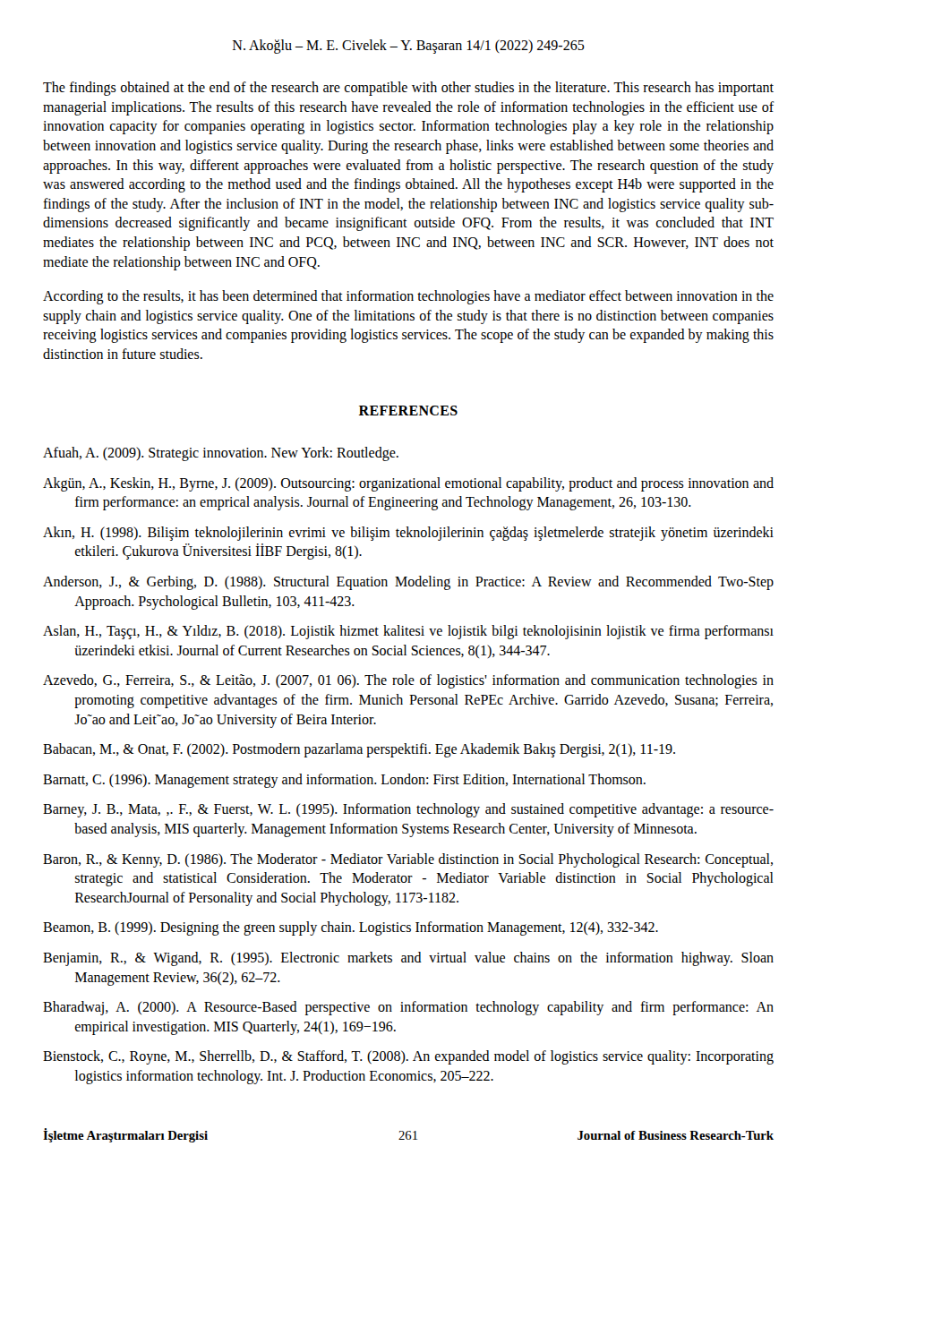N. Akoğlu – M. E. Civelek – Y. Başaran 14/1 (2022) 249-265
The findings obtained at the end of the research are compatible with other studies in the literature. This research has important managerial implications. The results of this research have revealed the role of information technologies in the efficient use of innovation capacity for companies operating in logistics sector. Information technologies play a key role in the relationship between innovation and logistics service quality. During the research phase, links were established between some theories and approaches. In this way, different approaches were evaluated from a holistic perspective. The research question of the study was answered according to the method used and the findings obtained. All the hypotheses except H4b were supported in the findings of the study. After the inclusion of INT in the model, the relationship between INC and logistics service quality sub-dimensions decreased significantly and became insignificant outside OFQ. From the results, it was concluded that INT mediates the relationship between INC and PCQ, between INC and INQ, between INC and SCR. However, INT does not mediate the relationship between INC and OFQ.
According to the results, it has been determined that information technologies have a mediator effect between innovation in the supply chain and logistics service quality. One of the limitations of the study is that there is no distinction between companies receiving logistics services and companies providing logistics services. The scope of the study can be expanded by making this distinction in future studies.
REFERENCES
Afuah, A. (2009). Strategic innovation. New York: Routledge.
Akgün, A., Keskin, H., Byrne, J. (2009). Outsourcing: organizational emotional capability, product and process innovation and firm performance: an emprical analysis. Journal of Engineering and Technology Management, 26, 103-130.
Akın, H. (1998). Bilişim teknolojilerinin evrimi ve bilişim teknolojilerinin çağdaş işletmelerde stratejik yönetim üzerindeki etkileri. Çukurova Üniversitesi İİBF Dergisi, 8(1).
Anderson, J., & Gerbing, D. (1988). Structural Equation Modeling in Practice: A Review and Recommended Two-Step Approach. Psychological Bulletin, 103, 411-423.
Aslan, H., Taşçı, H., & Yıldız, B. (2018). Lojistik hizmet kalitesi ve lojistik bilgi teknolojisinin lojistik ve firma performansı üzerindeki etkisi. Journal of Current Researches on Social Sciences, 8(1), 344-347.
Azevedo, G., Ferreira, S., & Leitão, J. (2007, 01 06). The role of logistics' information and communication technologies in promoting competitive advantages of the firm. Munich Personal RePEc Archive. Garrido Azevedo, Susana; Ferreira, Jo˜ao and Leit˜ao, Jo˜ao University of Beira Interior.
Babacan, M., & Onat, F. (2002). Postmodern pazarlama perspektifi. Ege Akademik Bakış Dergisi, 2(1), 11-19.
Barnatt, C. (1996). Management strategy and information. London: First Edition, International Thomson.
Barney, J. B., Mata, ,. F., & Fuerst, W. L. (1995). Information technology and sustained competitive advantage: a resource-based analysis, MIS quarterly. Management Information Systems Research Center, University of Minnesota.
Baron, R., & Kenny, D. (1986). The Moderator - Mediator Variable distinction in Social Phychological Research: Conceptual, strategic and statistical Consideration. The Moderator - Mediator Variable distinction in Social Phychological ResearchJournal of Personality and Social Phychology, 1173-1182.
Beamon, B. (1999). Designing the green supply chain. Logistics Information Management, 12(4), 332-342.
Benjamin, R., & Wigand, R. (1995). Electronic markets and virtual value chains on the information highway. Sloan Management Review, 36(2), 62–72.
Bharadwaj, A. (2000). A Resource-Based perspective on information technology capability and firm performance: An empirical investigation. MIS Quarterly, 24(1), 169−196.
Bienstock, C., Royne, M., Sherrellb, D., & Stafford, T. (2008). An expanded model of logistics service quality: Incorporating logistics information technology. Int. J. Production Economics, 205–222.
İşletme Araştırmaları Dergisi
261
Journal of Business Research-Turk